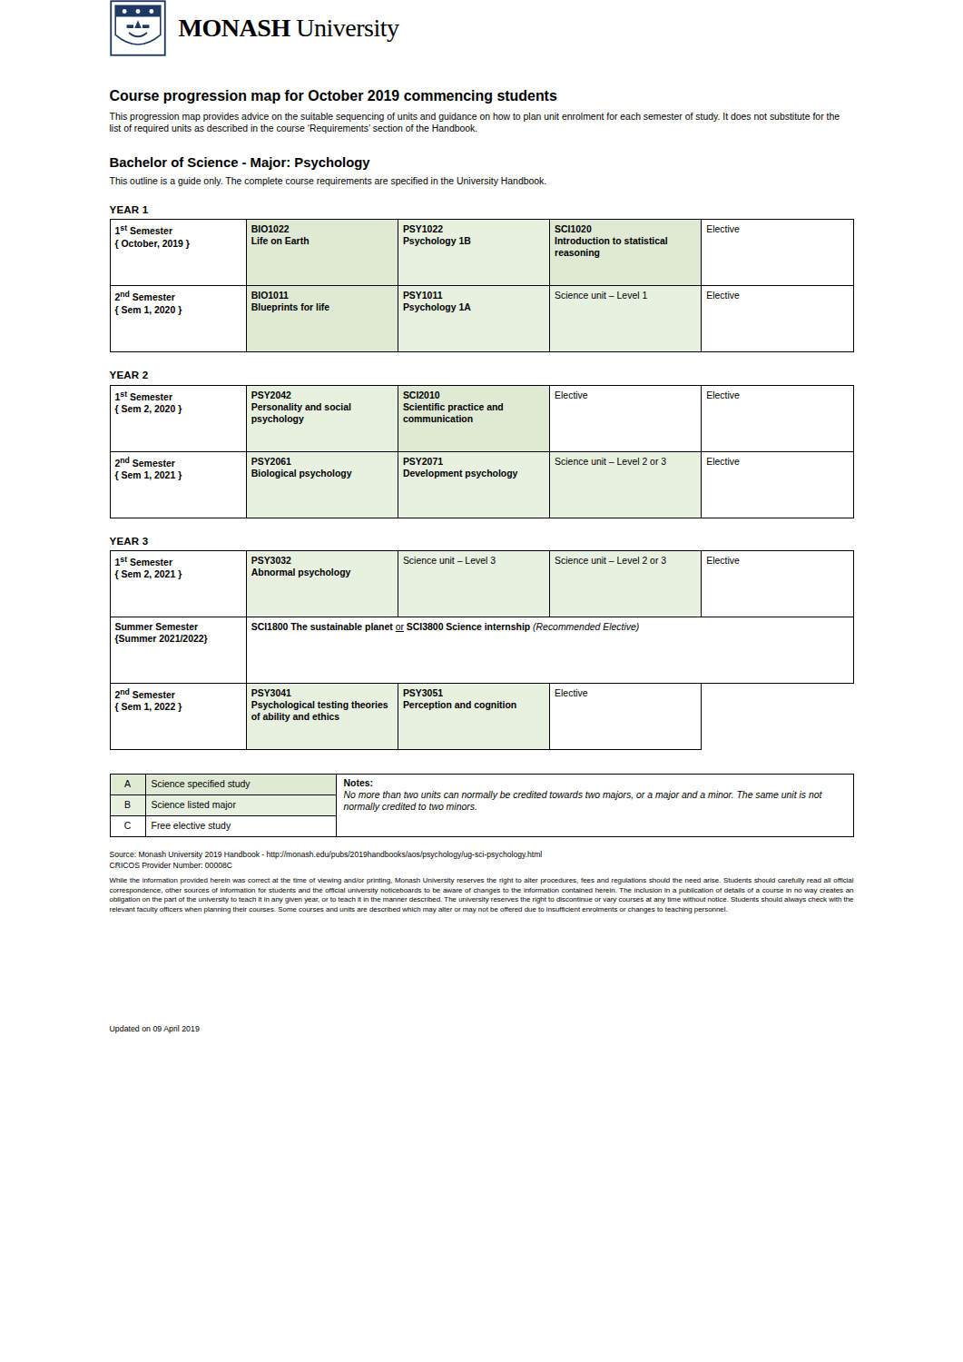MONASH University
Course progression map for October 2019 commencing students
This progression map provides advice on the suitable sequencing of units and guidance on how to plan unit enrolment for each semester of study. It does not substitute for the list of required units as described in the course ‘Requirements’ section of the Handbook.
Bachelor of Science - Major: Psychology
This outline is a guide only. The complete course requirements are specified in the University Handbook.
YEAR 1
| 1 st Semester { October, 2019 } | BIO1022 Life on Earth | PSY1022 Psychology 1B | SCI1020 Introduction to statistical reasoning | Elective |
| 2 nd Semester { Sem 1, 2020 } | BIO1011 Blueprints for life | PSY1011 Psychology 1A | Science unit – Level 1 | Elective |
YEAR 2
| 1 st Semester { Sem 2, 2020 } | PSY2042 Personality and social psychology | SCI2010 Scientific practice and communication | Elective | Elective |
| 2 nd Semester { Sem 1, 2021 } | PSY2061 Biological psychology | PSY2071 Development psychology | Science unit – Level 2 or 3 | Elective |
YEAR 3
| 1 st Semester { Sem 2, 2021 } | PSY3032 Abnormal psychology | Science unit – Level 3 | Science unit – Level 2 or 3 | Elective |
| Summer Semester {Summer 2021/2022} | SCI1800 The sustainable planet or SCI3800 Science internship (Recommended Elective) |
| 2 nd Semester { Sem 1, 2022 } | PSY3041 Psychological testing theories of ability and ethics | PSY3051 Perception and cognition | Elective | |
| A | Science specified study |
| B | Science listed major |
| C | Free elective study |
Notes:
No more than two units can normally be credited towards two majors, or a major and a minor. The same unit is not normally credited to two minors.
Source: Monash University 2019 Handbook - http://monash.edu/pubs/2019handbooks/aos/psychology/ug-sci-psychology.html
CRICOS Provider Number: 00008C While the information provided herein was correct at the time of viewing and/or printing, Monash University reserves the right to alter procedures, fees and regulations should the need arise. Students should carefully read all official correspondence, other sources of information for students and the official university noticeboards to be aware of changes to the information contained herein. The inclusion in a publication of details of a course in no way creates an obligation on the part of the university to teach it in any given year, or to teach it in the manner described. The university reserves the right to discontinue or vary courses at any time without notice. Students should always check with the relevant faculty officers when planning their courses. Some courses and units are described which may alter or may not be offered due to insufficient enrolments or changes to teaching personnel.
Updated on 09 April 2019